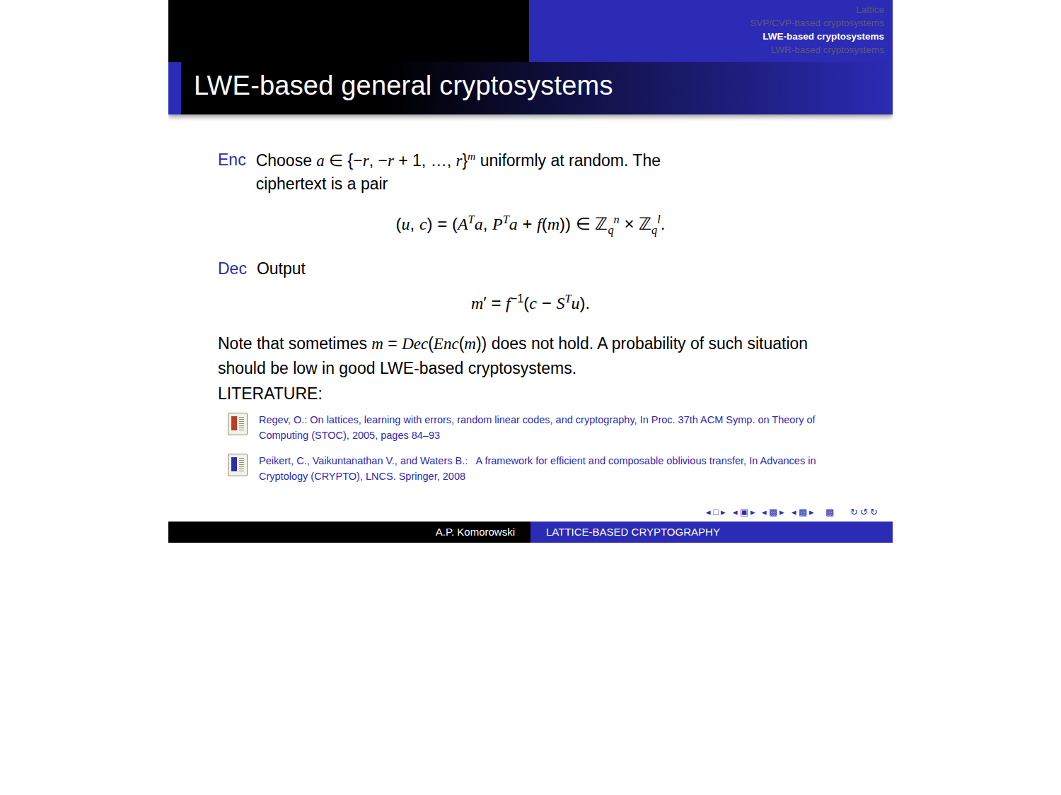Lattice SVP/CVP-based cryptosystems LWE-based cryptosystems LWR-based cryptosystems
LWE-based general cryptosystems
Enc
Choose a ∈ {−r, −r + 1, …, r}m uniformly at random. The
ciphertext is a pair
(u, c) = (ATa, PTa + f(m)) ∈ ℤqn × ℤql.
Dec
Output
m′ = f−1(c − STu).
Note that sometimes m = Dec(Enc(m)) does not hold. A probability of such situation should be low in good LWE-based cryptosystems.
LITERATURE:
Regev, O.: On lattices, learning with errors, random linear codes, and cryptography, In Proc. 37th ACM Symp. on Theory of Computing (STOC), 2005, pages 84–93
Peikert, C., Vaikuntanathan V., and Waters B.: A framework for efficient and composable oblivious transfer, In Advances in Cryptology (CRYPTO), LNCS. Springer, 2008
◂□▸ ◂▣▸ ◂▩▸ ◂▩▸ ▩ ↻↺↻
A.P. Komorowski
LATTICE-BASED CRYPTOGRAPHY